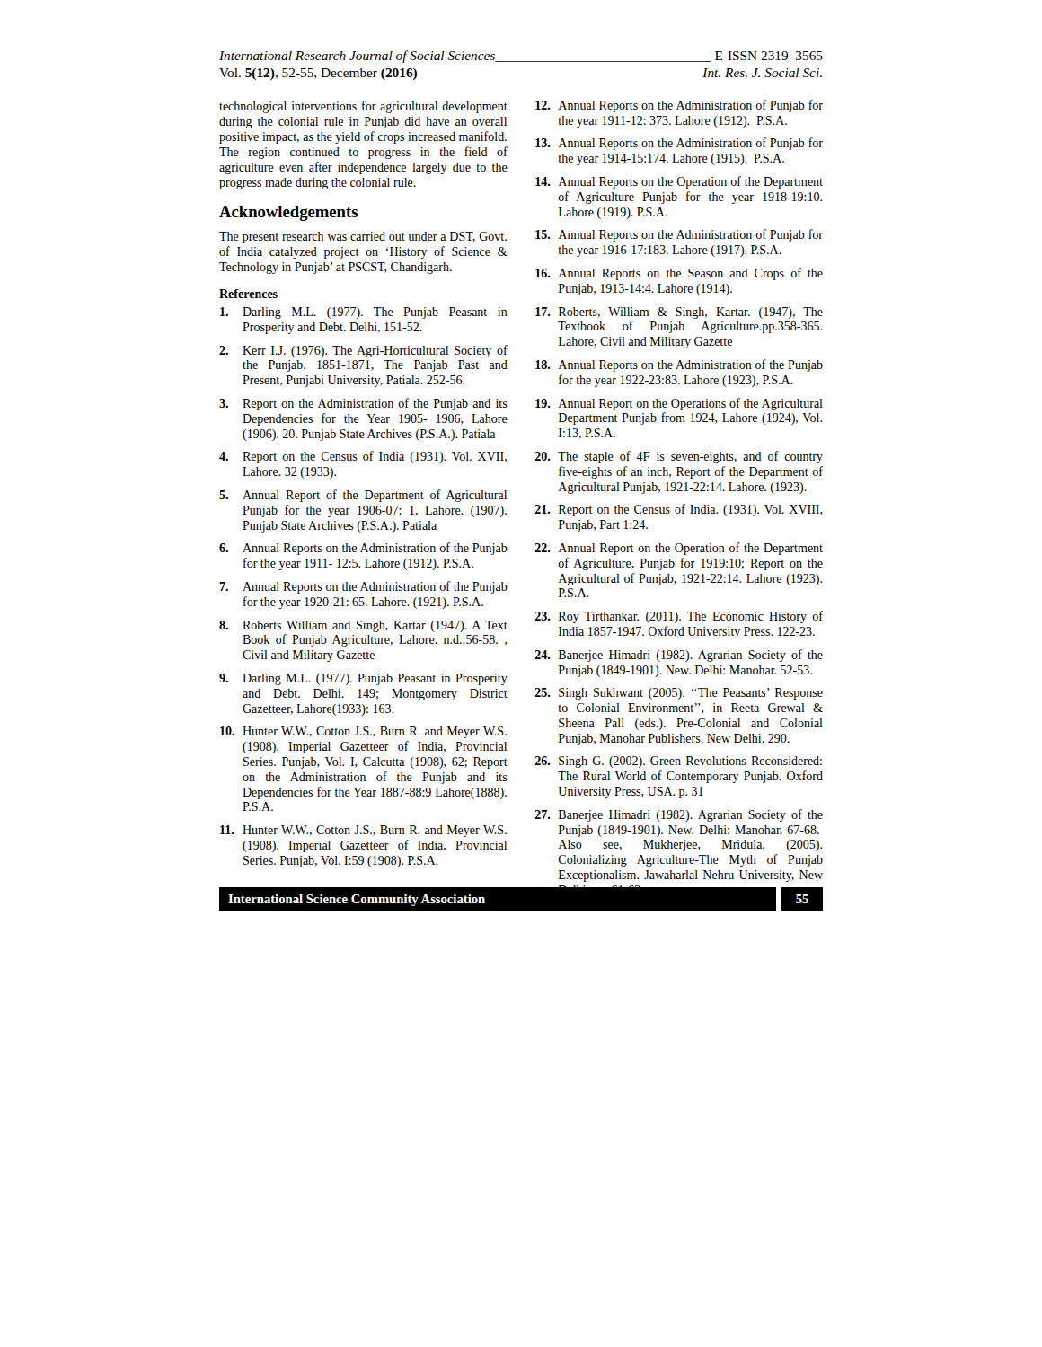International Research Journal of Social Sciences_______________________________________________________ E-ISSN 2319–3565
Vol. 5(12), 52-55, December (2016) Int. Res. J. Social Sci.
technological interventions for agricultural development during the colonial rule in Punjab did have an overall positive impact, as the yield of crops increased manifold. The region continued to progress in the field of agriculture even after independence largely due to the progress made during the colonial rule.
Acknowledgements
The present research was carried out under a DST, Govt. of India catalyzed project on ‘History of Science & Technology in Punjab’ at PSCST, Chandigarh.
References
Darling M.L. (1977). The Punjab Peasant in Prosperity and Debt. Delhi, 151-52.
Kerr I.J. (1976). The Agri-Horticultural Society of the Punjab. 1851-1871, The Panjab Past and Present, Punjabi University, Patiala. 252-56.
Report on the Administration of the Punjab and its Dependencies for the Year 1905- 1906, Lahore (1906). 20. Punjab State Archives (P.S.A.). Patiala
Report on the Census of India (1931). Vol. XVII, Lahore. 32 (1933).
Annual Report of the Department of Agricultural Punjab for the year 1906-07: 1, Lahore. (1907). Punjab State Archives (P.S.A.). Patiala
Annual Reports on the Administration of the Punjab for the year 1911- 12:5. Lahore (1912). P.S.A.
Annual Reports on the Administration of the Punjab for the year 1920-21: 65. Lahore. (1921). P.S.A.
Roberts William and Singh, Kartar (1947). A Text Book of Punjab Agriculture, Lahore. n.d.:56-58. , Civil and Military Gazette
Darling M.L. (1977). Punjab Peasant in Prosperity and Debt. Delhi. 149; Montgomery District Gazetteer, Lahore(1933): 163.
Hunter W.W., Cotton J.S., Burn R. and Meyer W.S. (1908). Imperial Gazetteer of India, Provincial Series. Punjab, Vol. I, Calcutta (1908), 62; Report on the Administration of the Punjab and its Dependencies for the Year 1887-88:9 Lahore(1888). P.S.A.
Hunter W.W., Cotton J.S., Burn R. and Meyer W.S. (1908). Imperial Gazetteer of India, Provincial Series. Punjab, Vol. I:59 (1908). P.S.A.
Annual Reports on the Administration of Punjab for the year 1911-12: 373. Lahore (1912). P.S.A.
Annual Reports on the Administration of Punjab for the year 1914-15:174. Lahore (1915). P.S.A.
Annual Reports on the Operation of the Department of Agriculture Punjab for the year 1918-19:10. Lahore (1919). P.S.A.
Annual Reports on the Administration of Punjab for the year 1916-17:183. Lahore (1917). P.S.A.
Annual Reports on the Season and Crops of the Punjab, 1913-14:4. Lahore (1914).
Roberts, William & Singh, Kartar. (1947), The Textbook of Punjab Agriculture.pp.358-365. Lahore, Civil and Military Gazette
Annual Reports on the Administration of the Punjab for the year 1922-23:83. Lahore (1923), P.S.A.
Annual Report on the Operations of the Agricultural Department Punjab from 1924, Lahore (1924), Vol. I:13, P.S.A.
The staple of 4F is seven-eights, and of country five-eights of an inch, Report of the Department of Agricultural Punjab, 1921-22:14. Lahore. (1923).
Report on the Census of India. (1931). Vol. XVIII, Punjab, Part 1:24.
Annual Report on the Operation of the Department of Agriculture, Punjab for 1919:10; Report on the Agricultural of Punjab, 1921-22:14. Lahore (1923). P.S.A.
Roy Tirthankar. (2011). The Economic History of India 1857-1947. Oxford University Press. 122-23.
Banerjee Himadri (1982). Agrarian Society of the Punjab (1849-1901). New. Delhi: Manohar. 52-53.
Singh Sukhwant (2005). ‘‘The Peasants’ Response to Colonial Environment’’, in Reeta Grewal & Sheena Pall (eds.). Pre-Colonial and Colonial Punjab, Manohar Publishers, New Delhi. 290.
Singh G. (2002). Green Revolutions Reconsidered: The Rural World of Contemporary Punjab. Oxford University Press, USA. p. 31
Banerjee Himadri (1982). Agrarian Society of the Punjab (1849-1901). New. Delhi: Manohar. 67-68. Also see, Mukherjee, Mridula. (2005). Colonializing Agriculture-The Myth of Punjab Exceptionalism. Jawaharlal Nehru University, New Delhi. pp. 61-62.
International Science Community Association
55